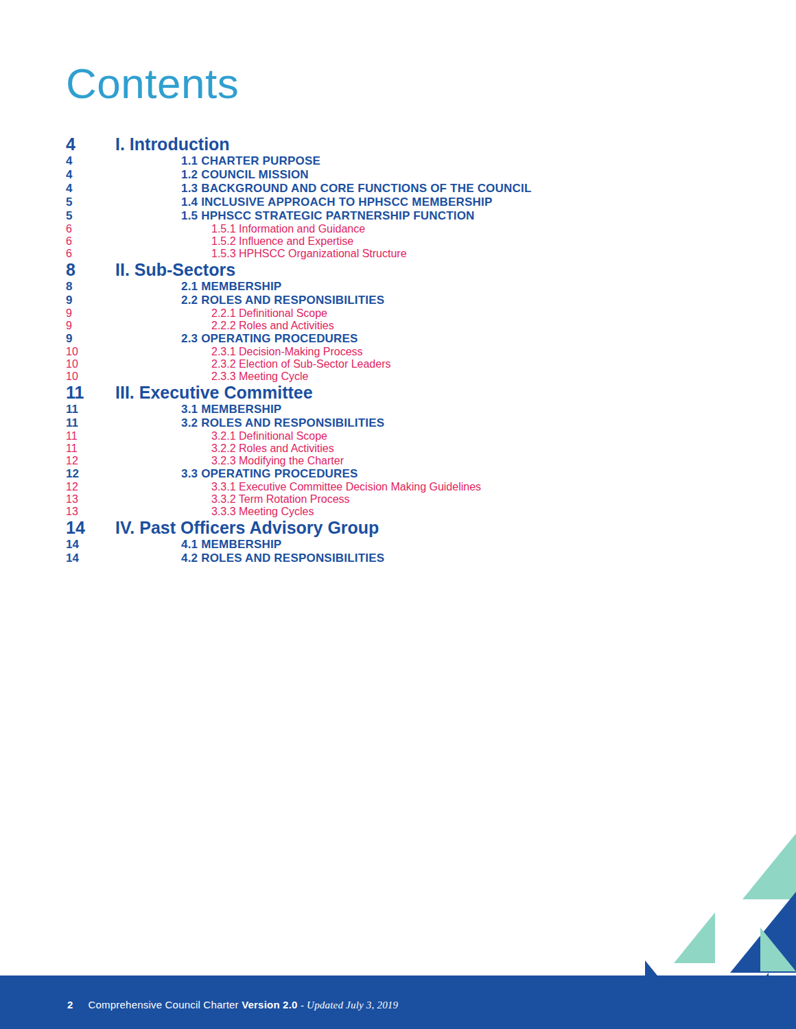Contents
| 4 | I. Introduction |
| 4 | 1.1 CHARTER PURPOSE |
| 4 | 1.2 COUNCIL MISSION |
| 4 | 1.3 BACKGROUND AND CORE FUNCTIONS OF THE COUNCIL |
| 5 | 1.4 INCLUSIVE APPROACH TO HPHSCC MEMBERSHIP |
| 5 | 1.5 HPHSCC STRATEGIC PARTNERSHIP FUNCTION |
| 6 | 1.5.1 Information and Guidance |
| 6 | 1.5.2 Influence and Expertise |
| 6 | 1.5.3 HPHSCC Organizational Structure |
| 8 | II. Sub-Sectors |
| 8 | 2.1 MEMBERSHIP |
| 9 | 2.2 ROLES AND RESPONSIBILITIES |
| 9 | 2.2.1 Definitional Scope |
| 9 | 2.2.2 Roles and Activities |
| 9 | 2.3 OPERATING PROCEDURES |
| 10 | 2.3.1 Decision-Making Process |
| 10 | 2.3.2 Election of Sub-Sector Leaders |
| 10 | 2.3.3 Meeting Cycle |
| 11 | III. Executive Committee |
| 11 | 3.1 MEMBERSHIP |
| 11 | 3.2 ROLES AND RESPONSIBILITIES |
| 11 | 3.2.1 Definitional Scope |
| 11 | 3.2.2 Roles and Activities |
| 12 | 3.2.3 Modifying the Charter |
| 12 | 3.3 OPERATING PROCEDURES |
| 12 | 3.3.1 Executive Committee Decision Making Guidelines |
| 13 | 3.3.2 Term Rotation Process |
| 13 | 3.3.3 Meeting Cycles |
| 14 | IV. Past Officers Advisory Group |
| 14 | 4.1 MEMBERSHIP |
| 14 | 4.2 ROLES AND RESPONSIBILITIES |
2 Comprehensive Council Charter Version 2.0 - Updated July 3, 2019